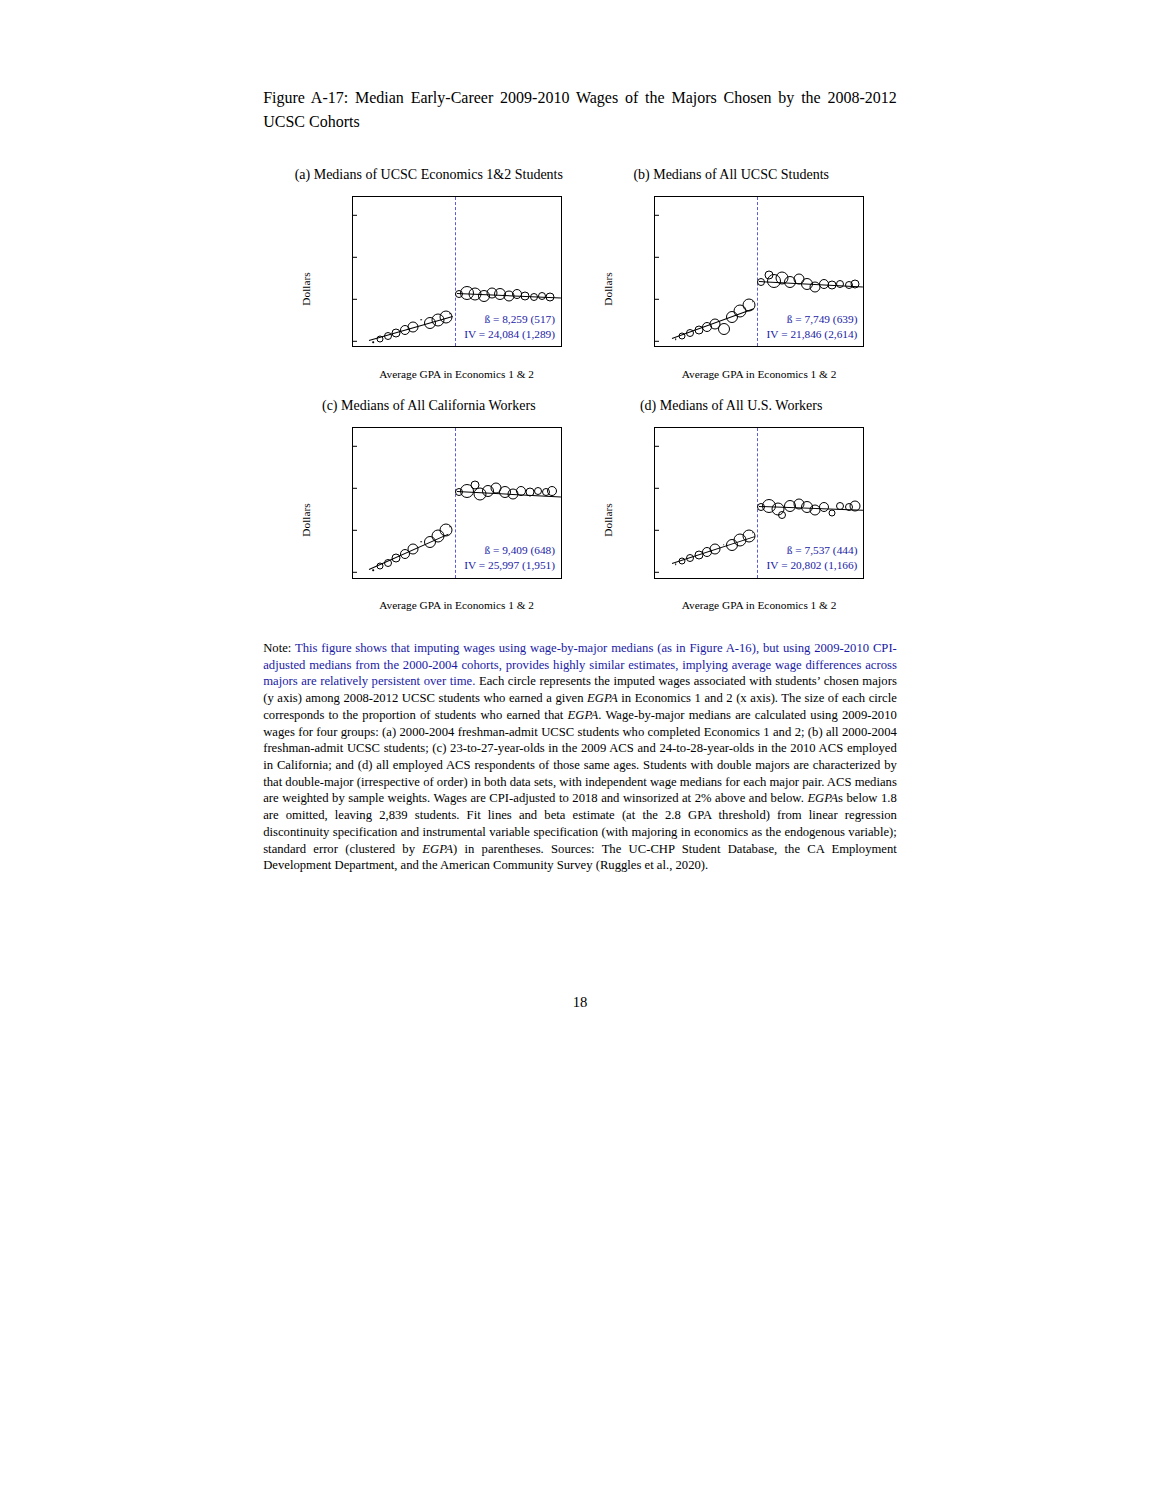Figure A-17: Median Early-Career 2009-2010 Wages of the Majors Chosen by the 2008-2012 UCSC Cohorts
(a) Medians of UCSC Economics 1&2 Students
Dollars
60000
50000
40000
30000
2.0
2.5
3.0
3.5
4.0
ß = 8,259 (517)
IV = 24,084 (1,289)
Average GPA in Economics 1 & 2
(b) Medians of All UCSC Students
Dollars
60000
50000
40000
30000
2.0
2.5
3.0
3.5
4.0
ß = 7,749 (639)
IV = 21,846 (2,614)
Average GPA in Economics 1 & 2
(c) Medians of All California Workers
Dollars
60000
50000
40000
30000
2.0
2.5
3.0
3.5
4.0
ß = 9,409 (648)
IV = 25,997 (1,951)
Average GPA in Economics 1 & 2
(d) Medians of All U.S. Workers
Dollars
60000
50000
40000
30000
2.0
2.5
3.0
3.5
4.0
ß = 7,537 (444)
IV = 20,802 (1,166)
Average GPA in Economics 1 & 2
Note: This figure shows that imputing wages using wage-by-major medians (as in Figure A-16), but using 2009-2010 CPI-adjusted medians from the 2000-2004 cohorts, provides highly similar estimates, implying average wage differences across majors are relatively persistent over time. Each circle represents the imputed wages associated with students’ chosen majors (y axis) among 2008-2012 UCSC students who earned a given EGPA in Economics 1 and 2 (x axis). The size of each circle corresponds to the proportion of students who earned that EGPA. Wage-by-major medians are calculated using 2009-2010 wages for four groups: (a) 2000-2004 freshman-admit UCSC students who completed Economics 1 and 2; (b) all 2000-2004 freshman-admit UCSC students; (c) 23-to-27-year-olds in the 2009 ACS and 24-to-28-year-olds in the 2010 ACS employed in California; and (d) all employed ACS respondents of those same ages. Students with double majors are characterized by that double-major (irrespective of order) in both data sets, with independent wage medians for each major pair. ACS medians are weighted by sample weights. Wages are CPI-adjusted to 2018 and winsorized at 2% above and below. EGPAs below 1.8 are omitted, leaving 2,839 students. Fit lines and beta estimate (at the 2.8 GPA threshold) from linear regression discontinuity specification and instrumental variable specification (with majoring in economics as the endogenous variable); standard error (clustered by EGPA) in parentheses. Sources: The UC-CHP Student Database, the CA Employment Development Department, and the American Community Survey (Ruggles et al., 2020).
18